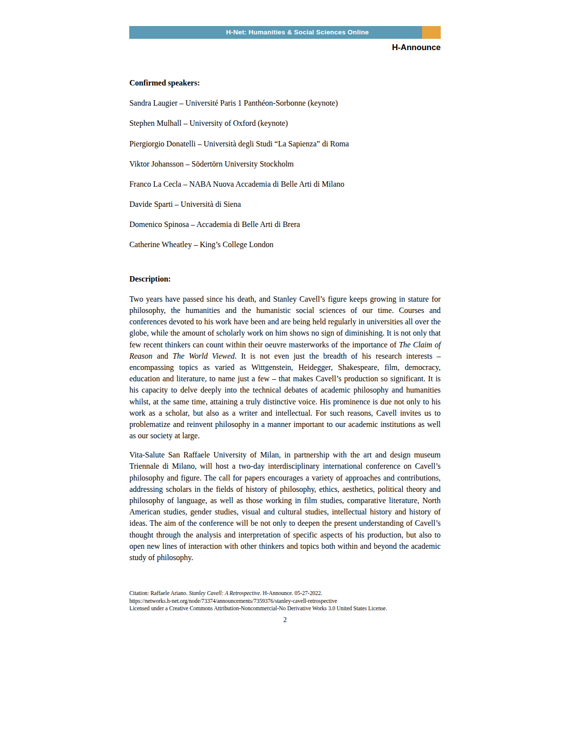H-Net: Humanities & Social Sciences Online
H-Announce
Confirmed speakers:
Sandra Laugier – Université Paris 1 Panthéon-Sorbonne (keynote)
Stephen Mulhall – University of Oxford (keynote)
Piergiorgio Donatelli – Università degli Studi “La Sapienza” di Roma
Viktor Johansson – Södertörn University Stockholm
Franco La Cecla – NABA Nuova Accademia di Belle Arti di Milano
Davide Sparti – Università di Siena
Domenico Spinosa – Accademia di Belle Arti di Brera
Catherine Wheatley – King’s College London
Description:
Two years have passed since his death, and Stanley Cavell’s figure keeps growing in stature for philosophy, the humanities and the humanistic social sciences of our time. Courses and conferences devoted to his work have been and are being held regularly in universities all over the globe, while the amount of scholarly work on him shows no sign of diminishing. It is not only that few recent thinkers can count within their oeuvre masterworks of the importance of The Claim of Reason and The World Viewed. It is not even just the breadth of his research interests – encompassing topics as varied as Wittgenstein, Heidegger, Shakespeare, film, democracy, education and literature, to name just a few – that makes Cavell’s production so significant. It is his capacity to delve deeply into the technical debates of academic philosophy and humanities whilst, at the same time, attaining a truly distinctive voice. His prominence is due not only to his work as a scholar, but also as a writer and intellectual. For such reasons, Cavell invites us to problematize and reinvent philosophy in a manner important to our academic institutions as well as our society at large.
Vita-Salute San Raffaele University of Milan, in partnership with the art and design museum Triennale di Milano, will host a two-day interdisciplinary international conference on Cavell’s philosophy and figure. The call for papers encourages a variety of approaches and contributions, addressing scholars in the fields of history of philosophy, ethics, aesthetics, political theory and philosophy of language, as well as those working in film studies, comparative literature, North American studies, gender studies, visual and cultural studies, intellectual history and history of ideas. The aim of the conference will be not only to deepen the present understanding of Cavell’s thought through the analysis and interpretation of specific aspects of his production, but also to open new lines of interaction with other thinkers and topics both within and beyond the academic study of philosophy.
Citation: Raffaele Ariano. Stanley Cavell: A Retrospective. H-Announce. 05-27-2022.
https://networks.h-net.org/node/73374/announcements/7359376/stanley-cavell-retrospective
Licensed under a Creative Commons Attribution-Noncommercial-No Derivative Works 3.0 United States License.
2